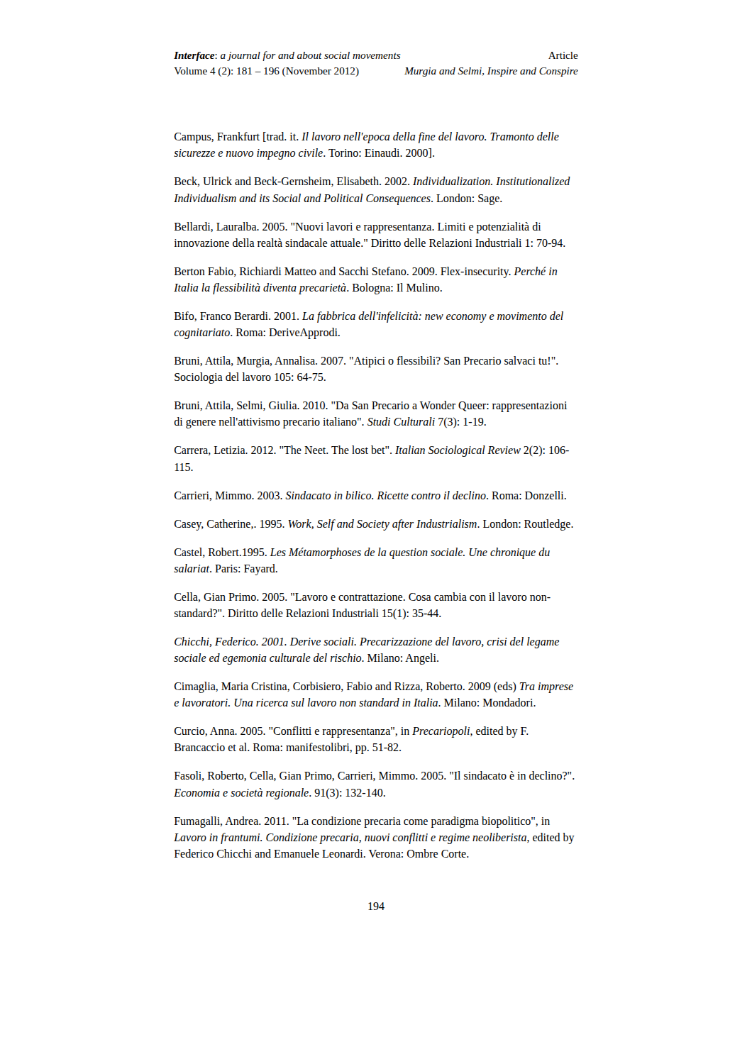Interface: a journal for and about social movements
Article
Volume 4 (2): 181 – 196 (November 2012)
Murgia and Selmi, Inspire and Conspire
Campus, Frankfurt [trad. it. Il lavoro nell'epoca della fine del lavoro. Tramonto delle sicurezze e nuovo impegno civile. Torino: Einaudi. 2000].
Beck, Ulrick and Beck-Gernsheim, Elisabeth. 2002. Individualization. Institutionalized Individualism and its Social and Political Consequences. London: Sage.
Bellardi, Lauralba. 2005. "Nuovi lavori e rappresentanza. Limiti e potenzialità di innovazione della realtà sindacale attuale." Diritto delle Relazioni Industriali 1: 70-94.
Berton Fabio, Richiardi Matteo and Sacchi Stefano. 2009. Flex-insecurity. Perché in Italia la flessibilità diventa precarietà. Bologna: Il Mulino.
Bifo, Franco Berardi. 2001. La fabbrica dell'infelicità: new economy e movimento del cognitariato. Roma: DeriveApprodi.
Bruni, Attila, Murgia, Annalisa. 2007. "Atipici o flessibili? San Precario salvaci tu!". Sociologia del lavoro 105: 64-75.
Bruni, Attila, Selmi, Giulia. 2010. "Da San Precario a Wonder Queer: rappresentazioni di genere nell'attivismo precario italiano". Studi Culturali 7(3): 1-19.
Carrera, Letizia. 2012. "The Neet. The lost bet". Italian Sociological Review 2(2): 106-115.
Carrieri, Mimmo. 2003. Sindacato in bilico. Ricette contro il declino. Roma: Donzelli.
Casey, Catherine,. 1995. Work, Self and Society after Industrialism. London: Routledge.
Castel, Robert.1995. Les Métamorphoses de la question sociale. Une chronique du salariat. Paris: Fayard.
Cella, Gian Primo. 2005. "Lavoro e contrattazione. Cosa cambia con il lavoro non-standard?". Diritto delle Relazioni Industriali 15(1): 35-44.
Chicchi, Federico. 2001. Derive sociali. Precarizzazione del lavoro, crisi del legame sociale ed egemonia culturale del rischio. Milano: Angeli.
Cimaglia, Maria Cristina, Corbisiero, Fabio and Rizza, Roberto. 2009 (eds) Tra imprese e lavoratori. Una ricerca sul lavoro non standard in Italia. Milano: Mondadori.
Curcio, Anna. 2005. "Conflitti e rappresentanza", in Precariopoli, edited by F. Brancaccio et al. Roma: manifestolibri, pp. 51-82.
Fasoli, Roberto, Cella, Gian Primo, Carrieri, Mimmo. 2005. "Il sindacato è in declino?". Economia e società regionale. 91(3): 132-140.
Fumagalli, Andrea. 2011. "La condizione precaria come paradigma biopolitico", in Lavoro in frantumi. Condizione precaria, nuovi conflitti e regime neoliberista, edited by Federico Chicchi and Emanuele Leonardi. Verona: Ombre Corte.
194